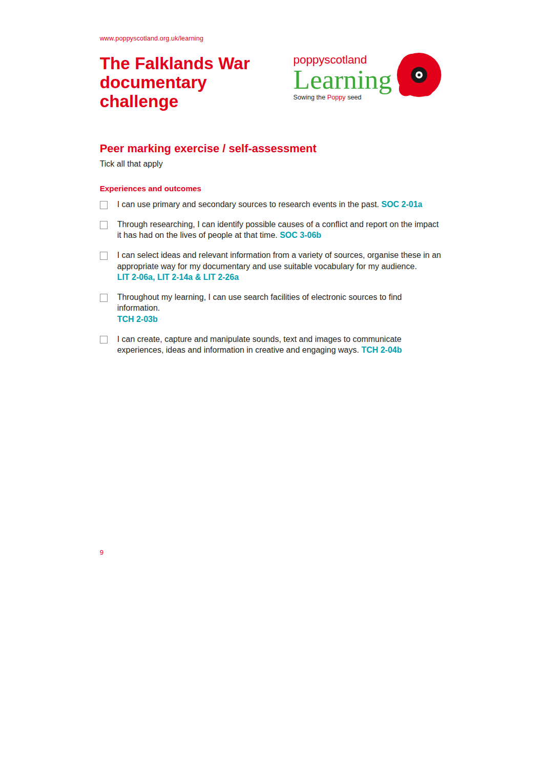www.poppyscotland.org.uk/learning
The Falklands War
documentary challenge
poppyscotland
Learning
Sowing the Poppy seed
Peer marking exercise / self-assessment
Tick all that apply
Experiences and outcomes
I can use primary and secondary sources to research events in the past. SOC 2-01a
Through researching, I can identify possible causes of a conflict and report on the impact it has had on the lives of people at that time. SOC 3-06b
I can select ideas and relevant information from a variety of sources, organise these in an appropriate way for my documentary and use suitable vocabulary for my audience.
LIT 2-06a, LIT 2-14a & LIT 2-26a
Throughout my learning, I can use search facilities of electronic sources to find information.
TCH 2-03b
I can create, capture and manipulate sounds, text and images to communicate experiences, ideas and information in creative and engaging ways. TCH 2-04b
9